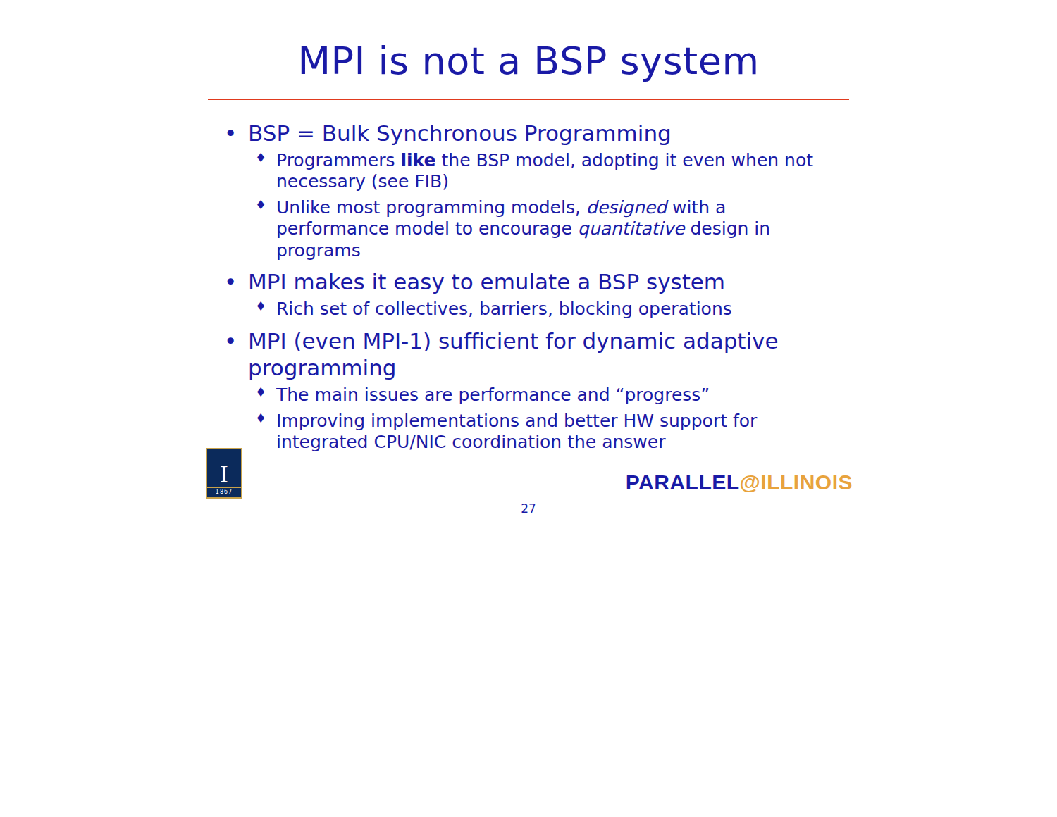MPI is not a BSP system
BSP = Bulk Synchronous Programming
Programmers like the BSP model, adopting it even when not necessary (see FIB)
Unlike most programming models, designed with a performance model to encourage quantitative design in programs
MPI makes it easy to emulate a BSP system
Rich set of collectives, barriers, blocking operations
MPI (even MPI-1) sufficient for dynamic adaptive programming
The main issues are performance and “progress”
Improving implementations and better HW support for integrated CPU/NIC coordination the answer
I
1867
PARALLEL@ILLINOIS
27